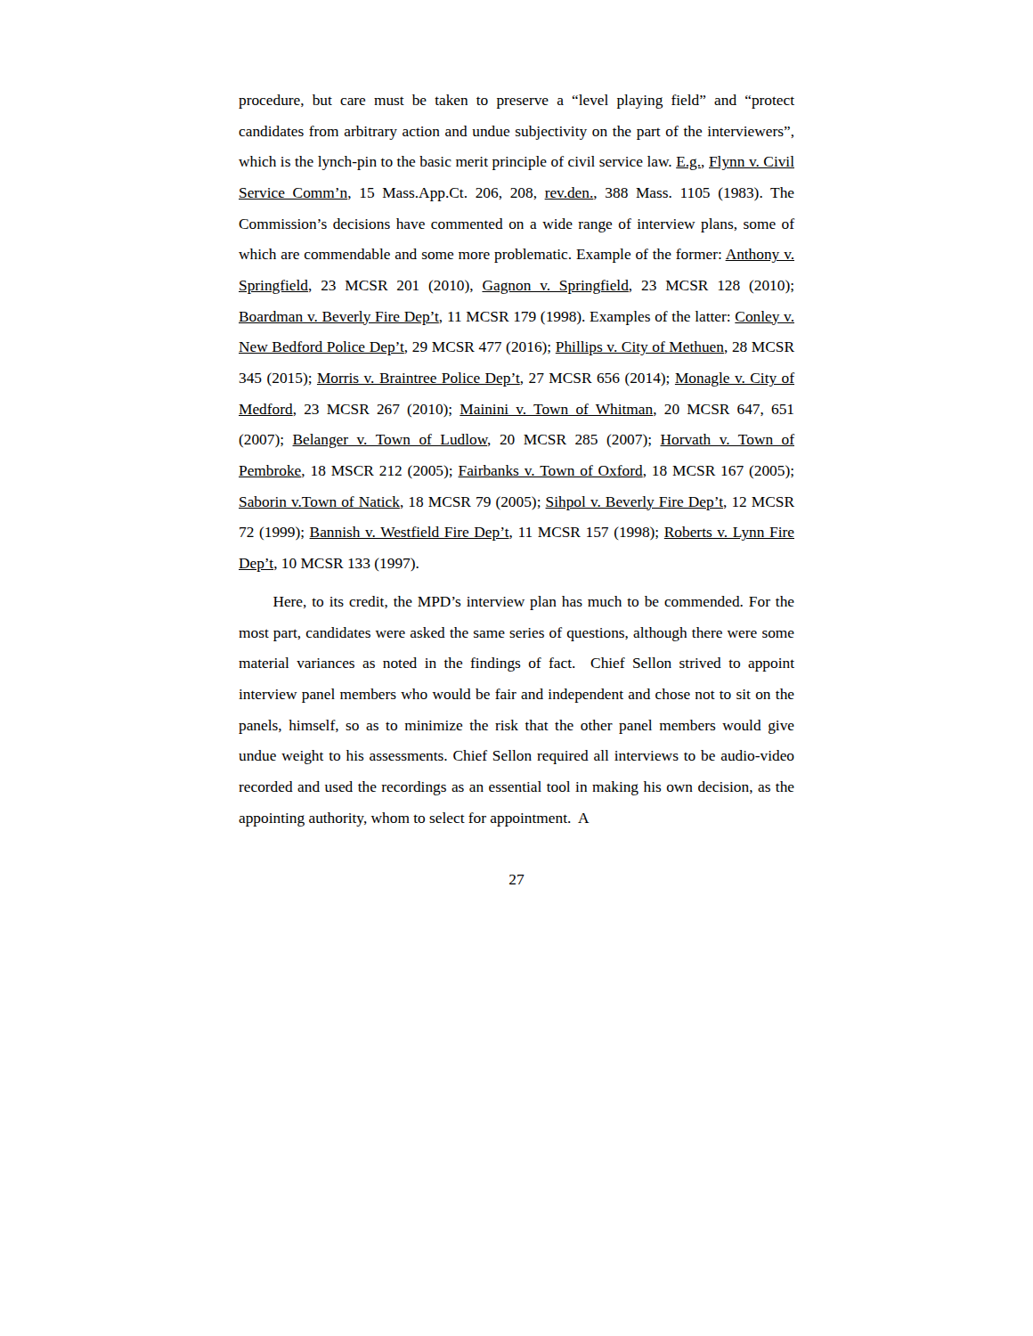procedure, but care must be taken to preserve a “level playing field” and “protect candidates from arbitrary action and undue subjectivity on the part of the interviewers”, which is the lynch-pin to the basic merit principle of civil service law. E.g., Flynn v. Civil Service Comm’n, 15 Mass.App.Ct. 206, 208, rev.den., 388 Mass. 1105 (1983). The Commission’s decisions have commented on a wide range of interview plans, some of which are commendable and some more problematic. Example of the former: Anthony v. Springfield, 23 MCSR 201 (2010), Gagnon v. Springfield, 23 MCSR 128 (2010); Boardman v. Beverly Fire Dep’t, 11 MCSR 179 (1998). Examples of the latter: Conley v. New Bedford Police Dep’t, 29 MCSR 477 (2016); Phillips v. City of Methuen, 28 MCSR 345 (2015); Morris v. Braintree Police Dep’t, 27 MCSR 656 (2014); Monagle v. City of Medford, 23 MCSR 267 (2010); Mainini v. Town of Whitman, 20 MCSR 647, 651 (2007); Belanger v. Town of Ludlow, 20 MCSR 285 (2007); Horvath v. Town of Pembroke, 18 MSCR 212 (2005); Fairbanks v. Town of Oxford, 18 MCSR 167 (2005); Saborin v.Town of Natick, 18 MCSR 79 (2005); Sihpol v. Beverly Fire Dep’t, 12 MCSR 72 (1999); Bannish v. Westfield Fire Dep’t, 11 MCSR 157 (1998); Roberts v. Lynn Fire Dep’t, 10 MCSR 133 (1997).
Here, to its credit, the MPD’s interview plan has much to be commended. For the most part, candidates were asked the same series of questions, although there were some material variances as noted in the findings of fact. Chief Sellon strived to appoint interview panel members who would be fair and independent and chose not to sit on the panels, himself, so as to minimize the risk that the other panel members would give undue weight to his assessments. Chief Sellon required all interviews to be audio-video recorded and used the recordings as an essential tool in making his own decision, as the appointing authority, whom to select for appointment. A
27